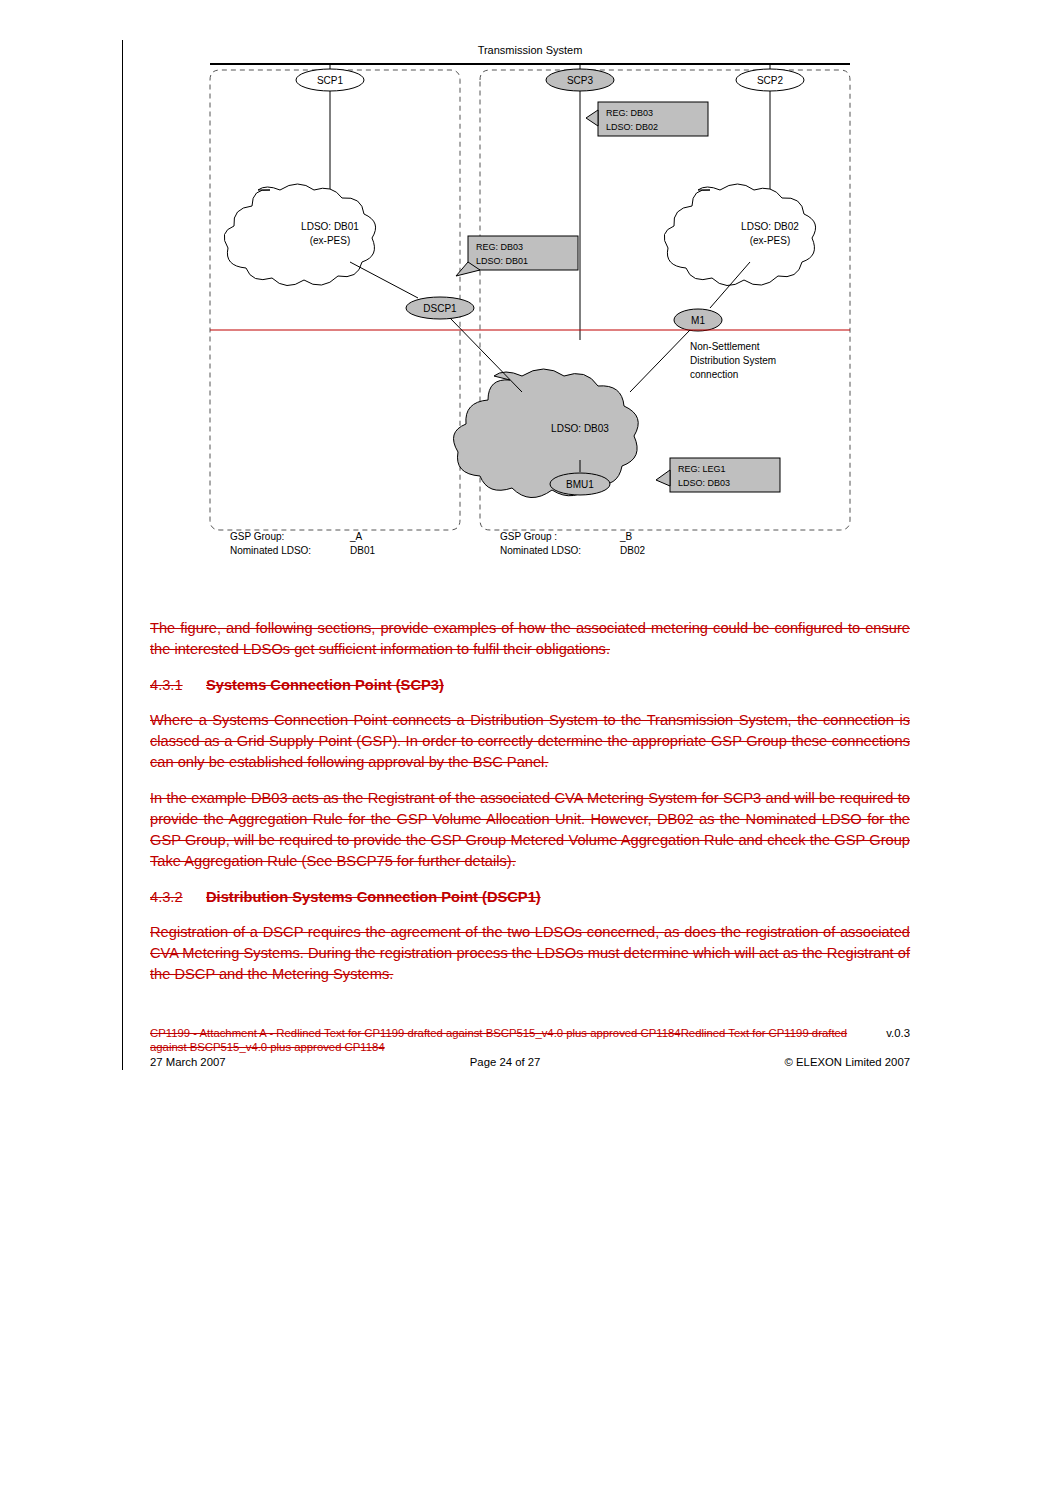Transmission System SCP1 SCP3 SCP2 REG: DB03 LDSO: DB02 LDSO: DB01 (ex-PES) LDSO: DB02 (ex-PES) DSCP1 REG: DB03 LDSO: DB01 M1 Non-Settlement Distribution System connection LDSO: DB03 BMU1 REG: LEG1 LDSO: DB03 GSP Group: _A Nominated LDSO: DB01 GSP Group : _B Nominated LDSO: DB02
The figure, and following sections, provide examples of how the associated metering could be configured to ensure the interested LDSOs get sufficient information to fulfil their obligations.
4.3.1
Systems Connection Point (SCP3)
Where a Systems Connection Point connects a Distribution System to the Transmission System, the connection is classed as a Grid Supply Point (GSP). In order to correctly determine the appropriate GSP Group these connections can only be established following approval by the BSC Panel.
In the example DB03 acts as the Registrant of the associated CVA Metering System for SCP3 and will be required to provide the Aggregation Rule for the GSP Volume Allocation Unit. However, DB02 as the Nominated LDSO for the GSP Group, will be required to provide the GSP Group Metered Volume Aggregation Rule and check the GSP Group Take Aggregation Rule (See BSCP75 for further details).
4.3.2
Distribution Systems Connection Point (DSCP1)
Registration of a DSCP requires the agreement of the two LDSOs concerned, as does the registration of associated CVA Metering Systems. During the registration process the LDSOs must determine which will act as the Registrant of the DSCP and the Metering Systems.
CP1199 - Attachment A - Redlined Text for CP1199 drafted against BSCP515_v4.0 plus approved CP1184 Redlined Text for CP1199 drafted against BSCP515_v4.0 plus approved CP1184
v.0.3
27 March 2007 Page 24 of 27 © ELEXON Limited 2007